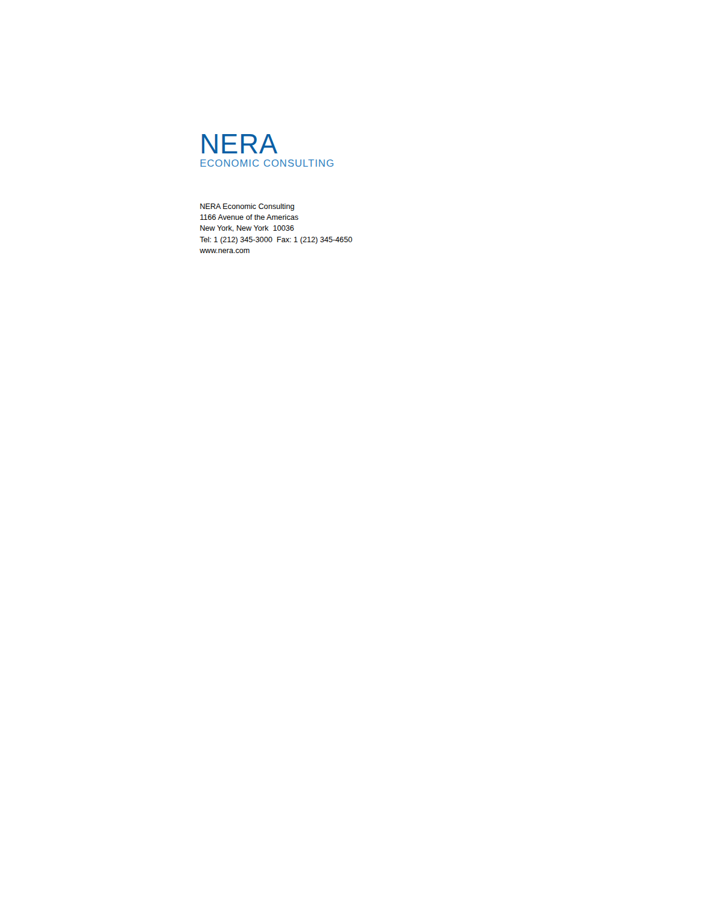NERA ECONOMIC CONSULTING
NERA Economic Consulting
1166 Avenue of the Americas
New York, New York 10036
Tel: 1 (212) 345-3000 Fax: 1 (212) 345-4650
www.nera.com